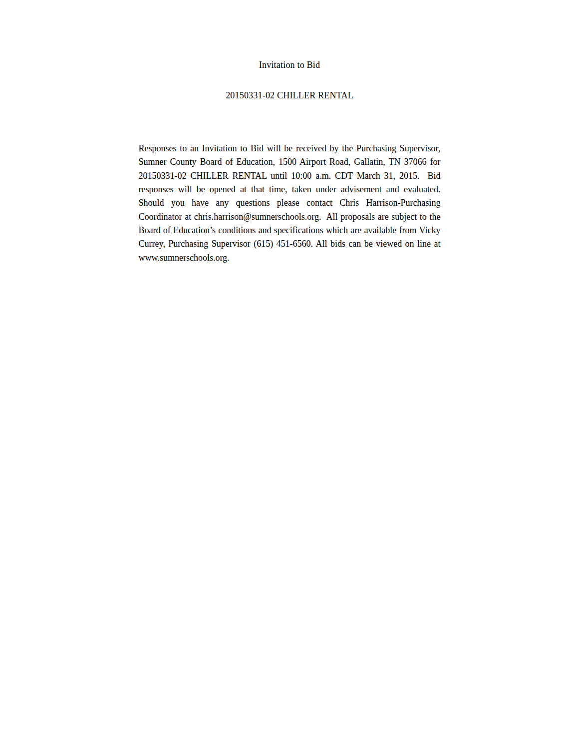Invitation to Bid
20150331-02 CHILLER RENTAL
Responses to an Invitation to Bid will be received by the Purchasing Supervisor, Sumner County Board of Education, 1500 Airport Road, Gallatin, TN 37066 for 20150331-02 CHILLER RENTAL until 10:00 a.m. CDT March 31, 2015. Bid responses will be opened at that time, taken under advisement and evaluated. Should you have any questions please contact Chris Harrison-Purchasing Coordinator at chris.harrison@sumnerschools.org. All proposals are subject to the Board of Education’s conditions and specifications which are available from Vicky Currey, Purchasing Supervisor (615) 451-6560. All bids can be viewed on line at www.sumnerschools.org.